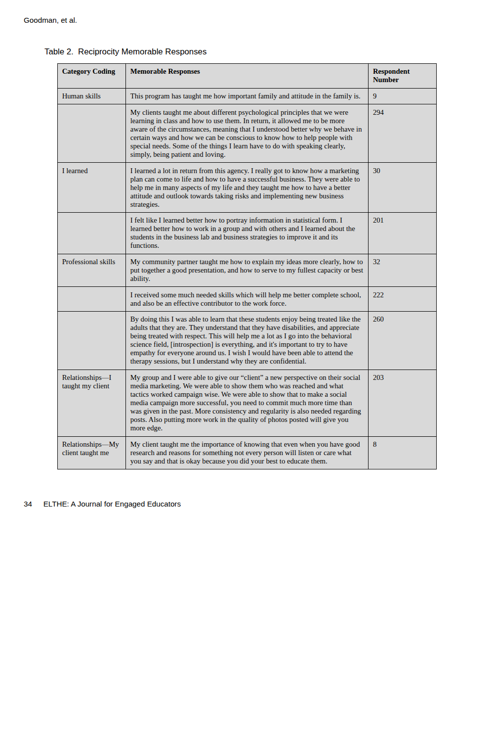Goodman, et al.
Table 2. Reciprocity Memorable Responses
| Category Coding | Memorable Responses | Respondent Number |
| --- | --- | --- |
| Human skills | This program has taught me how important family and attitude in the family is. | 9 |
| | My clients taught me about different psychological principles that we were learning in class and how to use them. In return, it allowed me to be more aware of the circumstances, meaning that I understood better why we behave in certain ways and how we can be conscious to know how to help people with special needs. Some of the things I learn have to do with speaking clearly, simply, being patient and loving. | 294 |
| I learned | I learned a lot in return from this agency. I really got to know how a marketing plan can come to life and how to have a successful business. They were able to help me in many aspects of my life and they taught me how to have a better attitude and outlook towards taking risks and implementing new business strategies. | 30 |
| | I felt like I learned better how to portray information in statistical form. I learned better how to work in a group and with others and I learned about the students in the business lab and business strategies to improve it and its functions. | 201 |
| Professional skills | My community partner taught me how to explain my ideas more clearly, how to put together a good presentation, and how to serve to my fullest capacity or best ability. | 32 |
| | I received some much needed skills which will help me better complete school, and also be an effective contributor to the work force. | 222 |
| | By doing this I was able to learn that these students enjoy being treated like the adults that they are. They understand that they have disabilities, and appreciate being treated with respect. This will help me a lot as I go into the behavioral science field, [introspection] is everything, and it's important to try to have empathy for everyone around us. I wish I would have been able to attend the therapy sessions, but I understand why they are confidential. | 260 |
| Relationships—I taught my client | My group and I were able to give our “client” a new perspective on their social media marketing. We were able to show them who was reached and what tactics worked campaign wise. We were able to show that to make a social media campaign more successful, you need to commit much more time than was given in the past. More consistency and regularity is also needed regarding posts. Also putting more work in the quality of photos posted will give you more edge. | 203 |
| Relationships—My client taught me | My client taught me the importance of knowing that even when you have good research and reasons for something not every person will listen or care what you say and that is okay because you did your best to educate them. | 8 |
34 ELTHE: A Journal for Engaged Educators